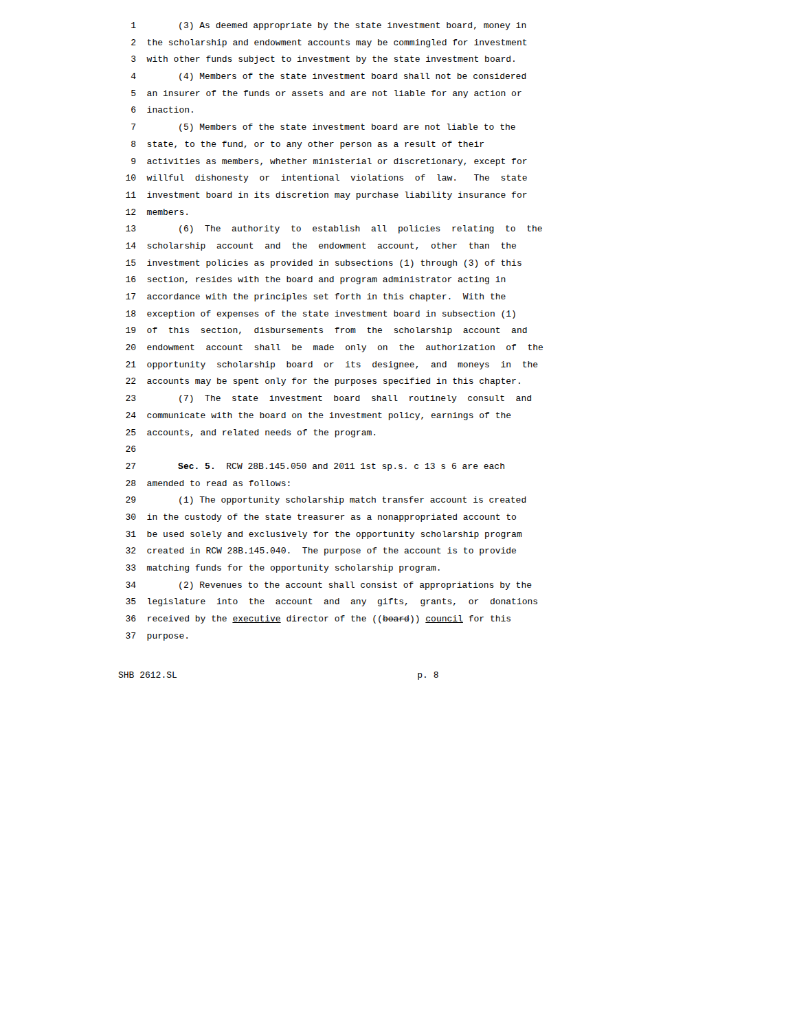(3) As deemed appropriate by the state investment board, money in
the scholarship and endowment accounts may be commingled for investment
with other funds subject to investment by the state investment board.
(4) Members of the state investment board shall not be considered
an insurer of the funds or assets and are not liable for any action or
inaction.
(5) Members of the state investment board are not liable to the
state, to the fund, or to any other person as a result of their
activities as members, whether ministerial or discretionary, except for
willful dishonesty or intentional violations of law. The state
investment board in its discretion may purchase liability insurance for
members.
(6) The authority to establish all policies relating to the
scholarship account and the endowment account, other than the
investment policies as provided in subsections (1) through (3) of this
section, resides with the board and program administrator acting in
accordance with the principles set forth in this chapter. With the
exception of expenses of the state investment board in subsection (1)
of this section, disbursements from the scholarship account and
endowment account shall be made only on the authorization of the
opportunity scholarship board or its designee, and moneys in the
accounts may be spent only for the purposes specified in this chapter.
(7) The state investment board shall routinely consult and
communicate with the board on the investment policy, earnings of the
accounts, and related needs of the program.
Sec. 5. RCW 28B.145.050 and 2011 1st sp.s. c 13 s 6 are each
amended to read as follows:
(1) The opportunity scholarship match transfer account is created
in the custody of the state treasurer as a nonappropriated account to
be used solely and exclusively for the opportunity scholarship program
created in RCW 28B.145.040. The purpose of the account is to provide
matching funds for the opportunity scholarship program.
(2) Revenues to the account shall consist of appropriations by the
legislature into the account and any gifts, grants, or donations
received by the executive director of the ((board)) council for this
purpose.
SHB 2612.SL
p. 8